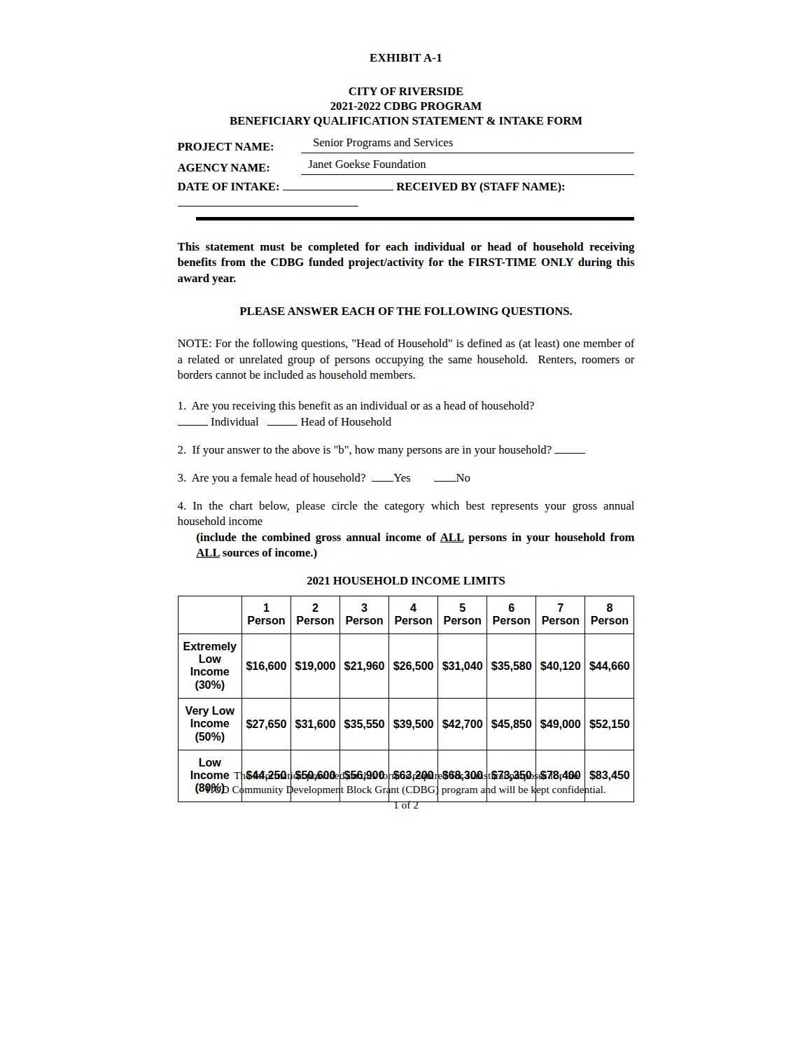EXHIBIT A-1
CITY OF RIVERSIDE 2021-2022 CDBG PROGRAM BENEFICIARY QUALIFICATION STATEMENT & INTAKE FORM
PROJECT NAME: Senior Programs and Services
AGENCY NAME: Janet Goekse Foundation
DATE OF INTAKE: RECEIVED BY (STAFF NAME):
This statement must be completed for each individual or head of household receiving benefits from the CDBG funded project/activity for the FIRST-TIME ONLY during this award year.
PLEASE ANSWER EACH OF THE FOLLOWING QUESTIONS.
NOTE: For the following questions, "Head of Household" is defined as (at least) one member of a related or unrelated group of persons occupying the same household. Renters, roomers or borders cannot be included as household members.
1. Are you receiving this benefit as an individual or as a head of household?
Individual Head of Household
2. If your answer to the above is "b", how many persons are in your household?
3. Are you a female head of household? Yes No
4. In the chart below, please circle the category which best represents your gross annual household income
(include the combined gross annual income of ALL persons in your household from ALL sources of income.)
2021 HOUSEHOLD INCOME LIMITS
| | 1 Person | 2 Person | 3 Person | 4 Person | 5 Person | 6 Person | 7 Person | 8 Person |
| --- | --- | --- | --- | --- | --- | --- | --- | --- |
| Extremely Low Income (30%) | $16,600 | $19,000 | $21,960 | $26,500 | $31,040 | $35,580 | $40,120 | $44,660 |
| Very Low Income (50%) | $27,650 | $31,600 | $35,550 | $39,500 | $42,700 | $45,850 | $49,000 | $52,150 |
| Low Income (80%) | $44,250 | $50,600 | $56,900 | $63,200 | $68,300 | $73,350 | $78,400 | $83,450 |
The information provided on this form is required for statistical purposes for the
HUD Community Development Block Grant (CDBG) program and will be kept confidential.
1 of 2